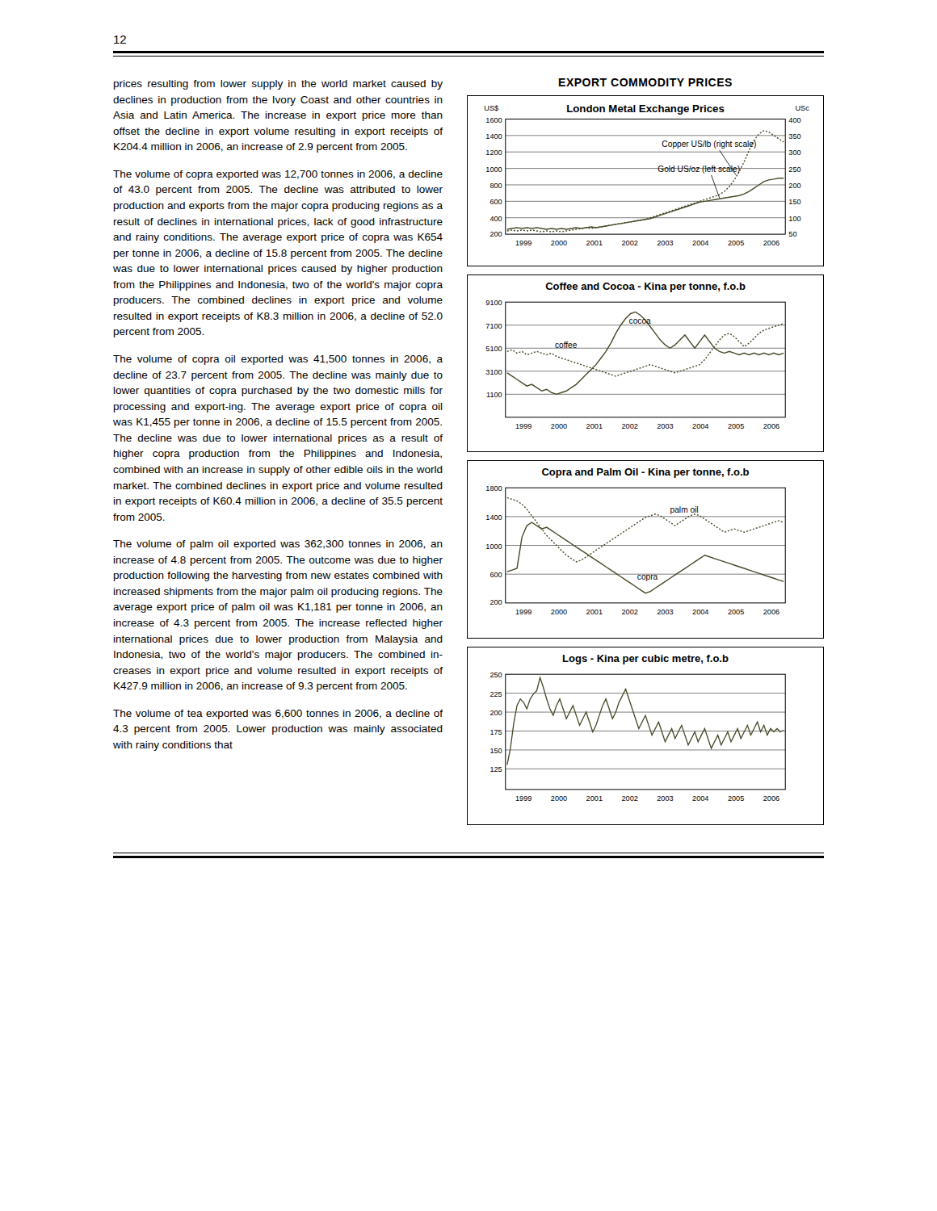12
prices resulting from lower supply in the world market caused by declines in production from the Ivory Coast and other countries in Asia and Latin America. The increase in export price more than offset the decline in export volume resulting in export receipts of K204.4 million in 2006, an increase of 2.9 percent from 2005.
The volume of copra exported was 12,700 tonnes in 2006, a decline of 43.0 percent from 2005. The decline was attributed to lower production and exports from the major copra producing regions as a result of declines in international prices, lack of good infrastructure and rainy conditions. The average export price of copra was K654 per tonne in 2006, a decline of 15.8 percent from 2005. The decline was due to lower international prices caused by higher production from the Philippines and Indonesia, two of the world's major copra producers. The combined declines in export price and volume resulted in export receipts of K8.3 million in 2006, a decline of 52.0 percent from 2005.
The volume of copra oil exported was 41,500 tonnes in 2006, a decline of 23.7 percent from 2005. The decline was mainly due to lower quantities of copra purchased by the two domestic mills for processing and export-ing. The average export price of copra oil was K1,455 per tonne in 2006, a decline of 15.5 percent from 2005. The decline was due to lower international prices as a result of higher copra production from the Philippines and Indonesia, combined with an increase in supply of other edible oils in the world market. The combined declines in export price and volume resulted in export receipts of K60.4 million in 2006, a decline of 35.5 percent from 2005.
The volume of palm oil exported was 362,300 tonnes in 2006, an increase of 4.8 percent from 2005. The outcome was due to higher production following the harvesting from new estates combined with increased shipments from the major palm oil producing regions. The average export price of palm oil was K1,181 per tonne in 2006, an increase of 4.3 percent from 2005. The increase reflected higher international prices due to lower production from Malaysia and Indonesia, two of the world's major producers. The combined in-creases in export price and volume resulted in export receipts of K427.9 million in 2006, an increase of 9.3 percent from 2005.
The volume of tea exported was 6,600 tonnes in 2006, a decline of 4.3 percent from 2005. Lower production was mainly associated with rainy conditions that
EXPORT COMMODITY PRICES
US$ USc London Metal Exchange Prices 1600 1400 1200 1000 800 600 400 200 400 350 300 250 200 150 100 50 1999 2000 2001 2002 2003 2004 2005 2006 Copper US/lb (right scale) Gold US/oz (left scale)
Coffee and Cocoa - Kina per tonne, f.o.b
9100 7100 5100 3100 1100 1999 2000 2001 2002 2003 2004 2005 2006 cocoa coffee
Copra and Palm Oil - Kina per tonne, f.o.b
1800 1400 1000 600 200 1999 2000 2001 2002 2003 2004 2005 2006 palm oil copra
Logs - Kina per cubic metre, f.o.b
250 225 200 175 150 125 1999 2000 2001 2002 2003 2004 2005 2006